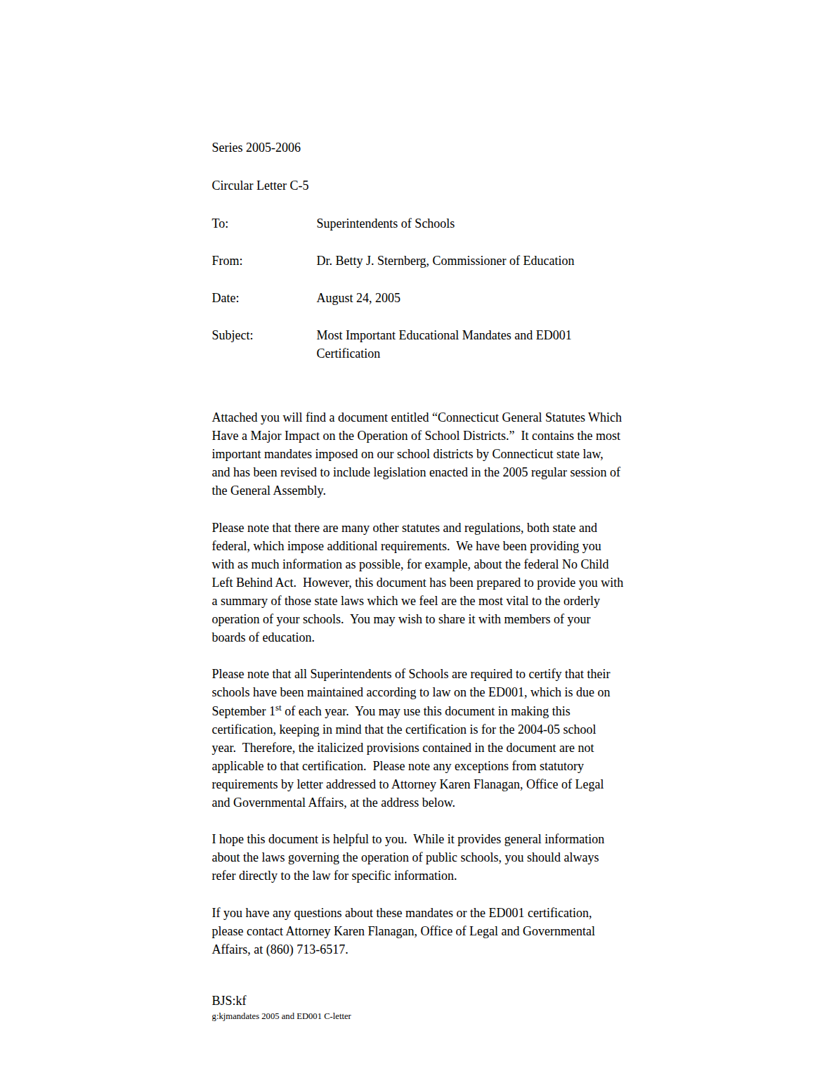Series 2005-2006
Circular Letter C-5
| To: | Superintendents of Schools |
| From: | Dr. Betty J. Sternberg, Commissioner of Education |
| Date: | August 24, 2005 |
| Subject: | Most Important Educational Mandates and ED001 Certification |
Attached you will find a document entitled “Connecticut General Statutes Which Have a Major Impact on the Operation of School Districts.” It contains the most important mandates imposed on our school districts by Connecticut state law, and has been revised to include legislation enacted in the 2005 regular session of the General Assembly.
Please note that there are many other statutes and regulations, both state and federal, which impose additional requirements. We have been providing you with as much information as possible, for example, about the federal No Child Left Behind Act. However, this document has been prepared to provide you with a summary of those state laws which we feel are the most vital to the orderly operation of your schools. You may wish to share it with members of your boards of education.
Please note that all Superintendents of Schools are required to certify that their schools have been maintained according to law on the ED001, which is due on September 1st of each year. You may use this document in making this certification, keeping in mind that the certification is for the 2004-05 school year. Therefore, the italicized provisions contained in the document are not applicable to that certification. Please note any exceptions from statutory requirements by letter addressed to Attorney Karen Flanagan, Office of Legal and Governmental Affairs, at the address below.
I hope this document is helpful to you. While it provides general information about the laws governing the operation of public schools, you should always refer directly to the law for specific information.
If you have any questions about these mandates or the ED001 certification, please contact Attorney Karen Flanagan, Office of Legal and Governmental Affairs, at (860) 713-6517.
BJS:kf
g:kjmandates 2005 and ED001 C-letter